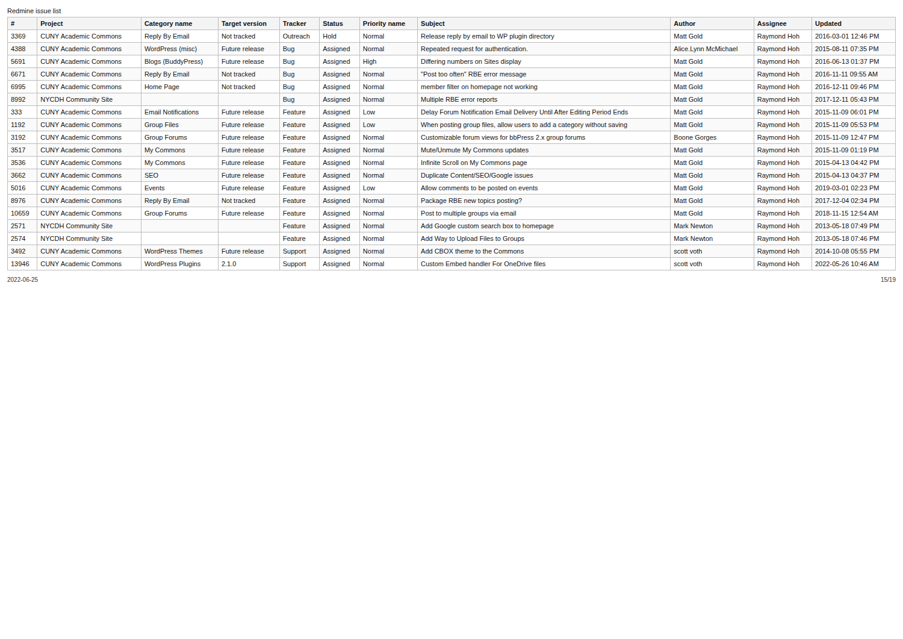Redmine issue list
| # | Project | Category name | Target version | Tracker | Status | Priority name | Subject | Author | Assignee | Updated |
| --- | --- | --- | --- | --- | --- | --- | --- | --- | --- | --- |
| 3369 | CUNY Academic Commons | Reply By Email | Not tracked | Outreach | Hold | Normal | Release reply by email to WP plugin directory | Matt Gold | Raymond Hoh | 2016-03-01 12:46 PM |
| 4388 | CUNY Academic Commons | WordPress (misc) | Future release | Bug | Assigned | Normal | Repeated request for authentication. | Alice.Lynn McMichael | Raymond Hoh | 2015-08-11 07:35 PM |
| 5691 | CUNY Academic Commons | Blogs (BuddyPress) | Future release | Bug | Assigned | High | Differing numbers on Sites display | Matt Gold | Raymond Hoh | 2016-06-13 01:37 PM |
| 6671 | CUNY Academic Commons | Reply By Email | Not tracked | Bug | Assigned | Normal | "Post too often" RBE error message | Matt Gold | Raymond Hoh | 2016-11-11 09:55 AM |
| 6995 | CUNY Academic Commons | Home Page | Not tracked | Bug | Assigned | Normal | member filter on homepage not working | Matt Gold | Raymond Hoh | 2016-12-11 09:46 PM |
| 8992 | NYCDH Community Site | | | Bug | Assigned | Normal | Multiple RBE error reports | Matt Gold | Raymond Hoh | 2017-12-11 05:43 PM |
| 333 | CUNY Academic Commons | Email Notifications | Future release | Feature | Assigned | Low | Delay Forum Notification Email Delivery Until After Editing Period Ends | Matt Gold | Raymond Hoh | 2015-11-09 06:01 PM |
| 1192 | CUNY Academic Commons | Group Files | Future release | Feature | Assigned | Low | When posting group files, allow users to add a category without saving | Matt Gold | Raymond Hoh | 2015-11-09 05:53 PM |
| 3192 | CUNY Academic Commons | Group Forums | Future release | Feature | Assigned | Normal | Customizable forum views for bbPress 2.x group forums | Boone Gorges | Raymond Hoh | 2015-11-09 12:47 PM |
| 3517 | CUNY Academic Commons | My Commons | Future release | Feature | Assigned | Normal | Mute/Unmute My Commons updates | Matt Gold | Raymond Hoh | 2015-11-09 01:19 PM |
| 3536 | CUNY Academic Commons | My Commons | Future release | Feature | Assigned | Normal | Infinite Scroll on My Commons page | Matt Gold | Raymond Hoh | 2015-04-13 04:42 PM |
| 3662 | CUNY Academic Commons | SEO | Future release | Feature | Assigned | Normal | Duplicate Content/SEO/Google issues | Matt Gold | Raymond Hoh | 2015-04-13 04:37 PM |
| 5016 | CUNY Academic Commons | Events | Future release | Feature | Assigned | Low | Allow comments to be posted on events | Matt Gold | Raymond Hoh | 2019-03-01 02:23 PM |
| 8976 | CUNY Academic Commons | Reply By Email | Not tracked | Feature | Assigned | Normal | Package RBE new topics posting? | Matt Gold | Raymond Hoh | 2017-12-04 02:34 PM |
| 10659 | CUNY Academic Commons | Group Forums | Future release | Feature | Assigned | Normal | Post to multiple groups via email | Matt Gold | Raymond Hoh | 2018-11-15 12:54 AM |
| 2571 | NYCDH Community Site | | | Feature | Assigned | Normal | Add Google custom search box to homepage | Mark Newton | Raymond Hoh | 2013-05-18 07:49 PM |
| 2574 | NYCDH Community Site | | | Feature | Assigned | Normal | Add Way to Upload Files to Groups | Mark Newton | Raymond Hoh | 2013-05-18 07:46 PM |
| 3492 | CUNY Academic Commons | WordPress Themes | Future release | Support | Assigned | Normal | Add CBOX theme to the Commons | scott voth | Raymond Hoh | 2014-10-08 05:55 PM |
| 13946 | CUNY Academic Commons | WordPress Plugins | 2.1.0 | Support | Assigned | Normal | Custom Embed handler For OneDrive files | scott voth | Raymond Hoh | 2022-05-26 10:46 AM |
2022-06-25 15/19